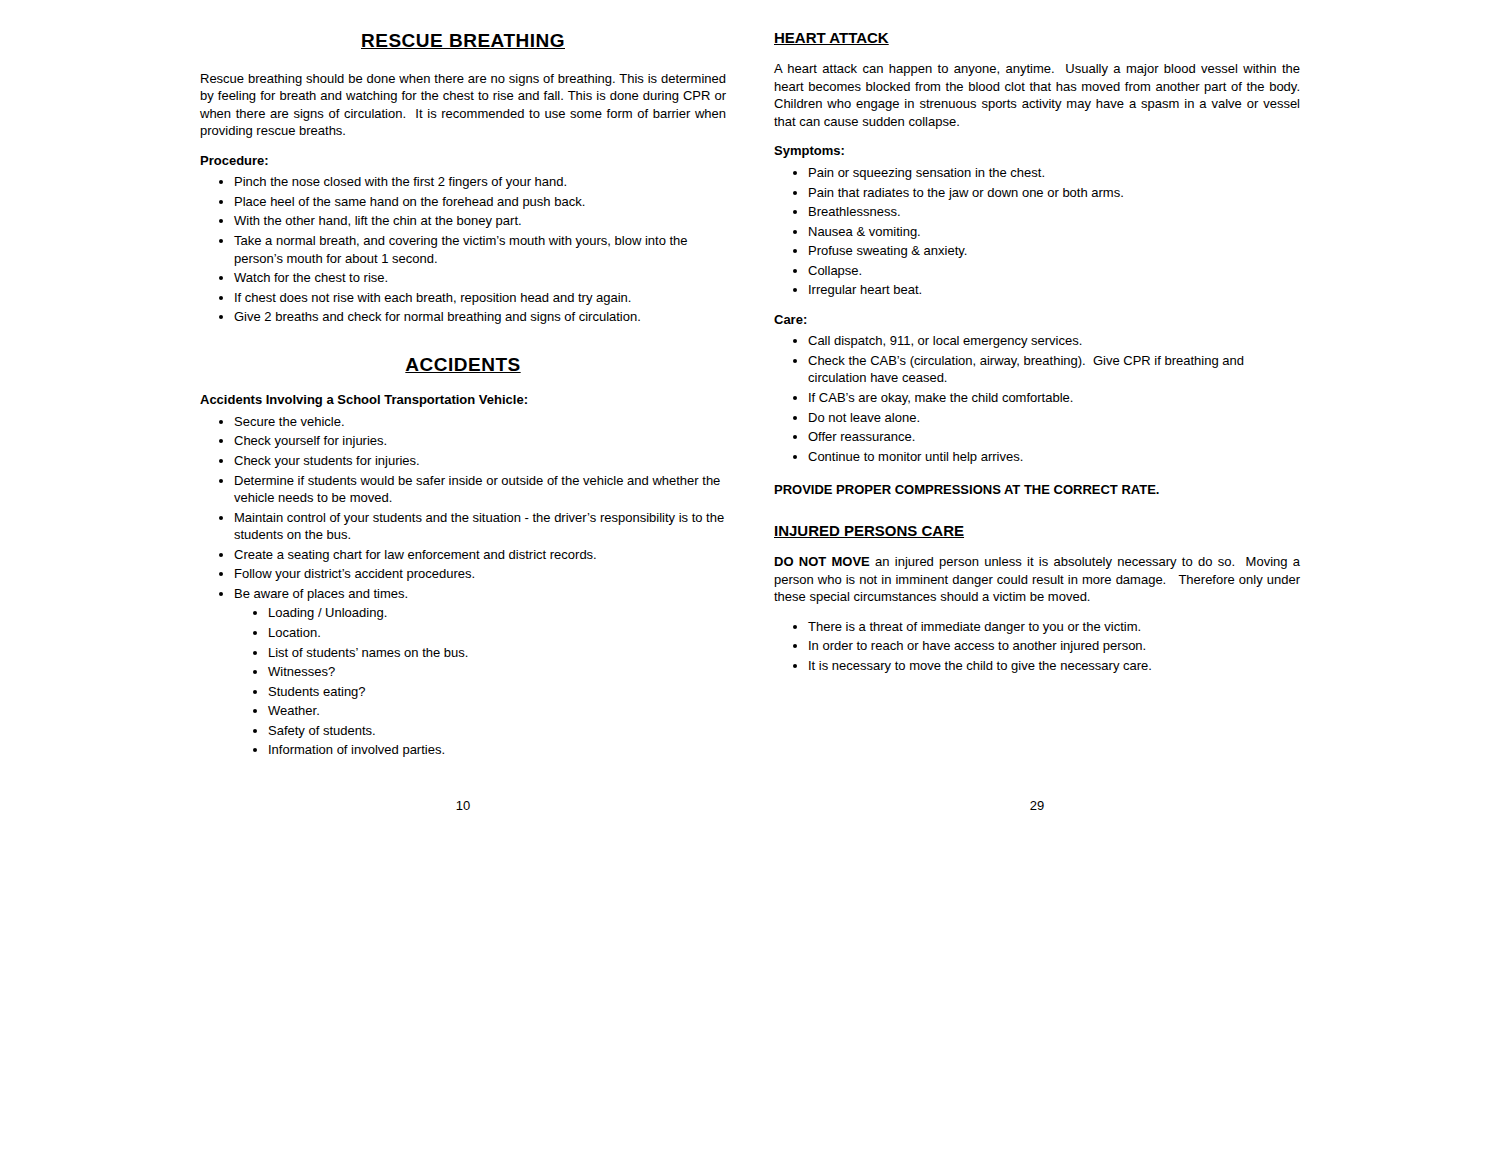RESCUE BREATHING
Rescue breathing should be done when there are no signs of breathing. This is determined by feeling for breath and watching for the chest to rise and fall. This is done during CPR or when there are signs of circulation. It is recommended to use some form of barrier when providing rescue breaths.
Procedure:
Pinch the nose closed with the first 2 fingers of your hand.
Place heel of the same hand on the forehead and push back.
With the other hand, lift the chin at the boney part.
Take a normal breath, and covering the victim’s mouth with yours, blow into the person’s mouth for about 1 second.
Watch for the chest to rise.
If chest does not rise with each breath, reposition head and try again.
Give 2 breaths and check for normal breathing and signs of circulation.
ACCIDENTS
Accidents Involving a School Transportation Vehicle:
Secure the vehicle.
Check yourself for injuries.
Check your students for injuries.
Determine if students would be safer inside or outside of the vehicle and whether the vehicle needs to be moved.
Maintain control of your students and the situation - the driver’s responsibility is to the students on the bus.
Create a seating chart for law enforcement and district records.
Follow your district’s accident procedures.
Be aware of places and times.
Loading / Unloading.
Location.
List of students’ names on the bus.
Witnesses?
Students eating?
Weather.
Safety of students.
Information of involved parties.
HEART ATTACK
A heart attack can happen to anyone, anytime. Usually a major blood vessel within the heart becomes blocked from the blood clot that has moved from another part of the body. Children who engage in strenuous sports activity may have a spasm in a valve or vessel that can cause sudden collapse.
Symptoms:
Pain or squeezing sensation in the chest.
Pain that radiates to the jaw or down one or both arms.
Breathlessness.
Nausea & vomiting.
Profuse sweating & anxiety.
Collapse.
Irregular heart beat.
Care:
Call dispatch, 911, or local emergency services.
Check the CAB’s (circulation, airway, breathing). Give CPR if breathing and circulation have ceased.
If CAB’s are okay, make the child comfortable.
Do not leave alone.
Offer reassurance.
Continue to monitor until help arrives.
PROVIDE PROPER COMPRESSIONS AT THE CORRECT RATE.
INJURED PERSONS CARE
DO NOT MOVE an injured person unless it is absolutely necessary to do so. Moving a person who is not in imminent danger could result in more damage. Therefore only under these special circumstances should a victim be moved.
There is a threat of immediate danger to you or the victim.
In order to reach or have access to another injured person.
It is necessary to move the child to give the necessary care.
10
29